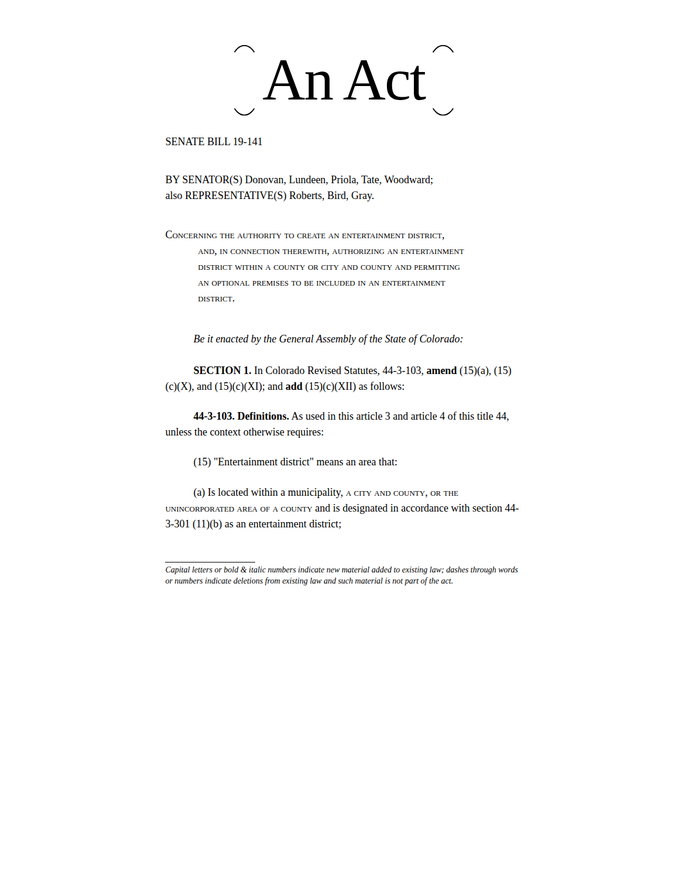An Act
SENATE BILL 19-141
BY SENATOR(S) Donovan, Lundeen, Priola, Tate, Woodward;
also REPRESENTATIVE(S) Roberts, Bird, Gray.
Concerning the authority to create an entertainment district,
and, in connection therewith, authorizing an entertainment
district within a county or city and county and permitting
an optional premises to be included in an entertainment
district.
Be it enacted by the General Assembly of the State of Colorado:
SECTION 1. In Colorado Revised Statutes, 44-3-103, amend (15)(a), (15)(c)(X), and (15)(c)(XI); and add (15)(c)(XII) as follows:
44-3-103. Definitions. As used in this article 3 and article 4 of this title 44, unless the context otherwise requires:
(15) "Entertainment district" means an area that:
(a) Is located within a municipality, a city and county, or the unincorporated area of a county and is designated in accordance with section 44-3-301 (11)(b) as an entertainment district;
Capital letters or bold & italic numbers indicate new material added to existing law; dashes through words or numbers indicate deletions from existing law and such material is not part of the act.